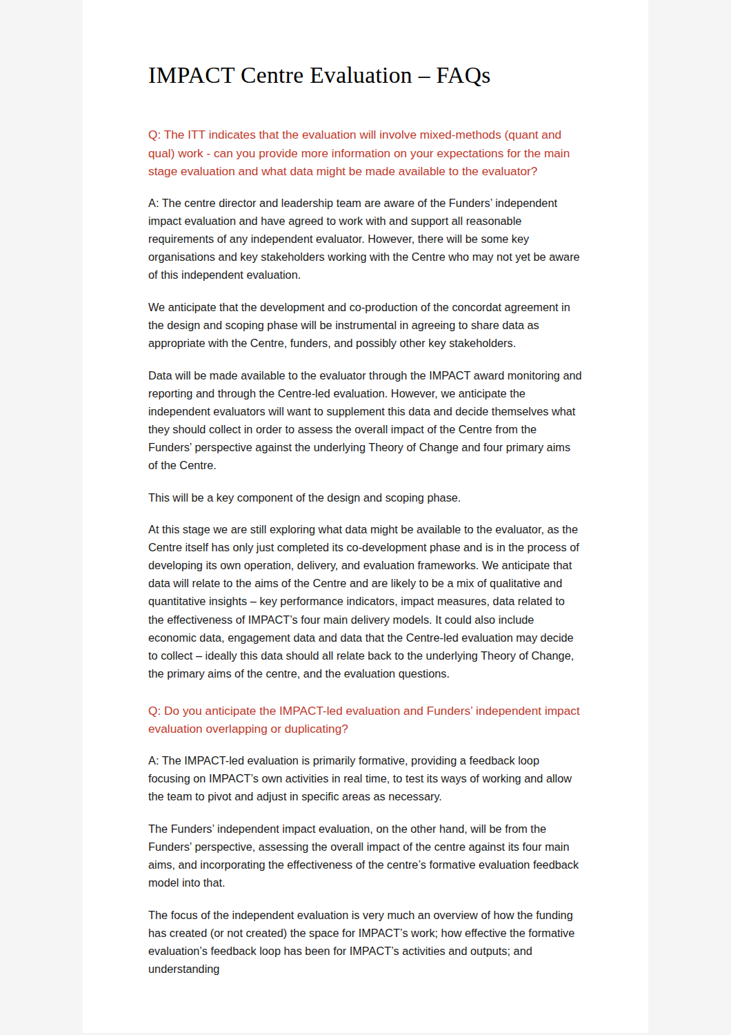IMPACT Centre Evaluation – FAQs
Q: The ITT indicates that the evaluation will involve mixed-methods (quant and qual) work - can you provide more information on your expectations for the main stage evaluation and what data might be made available to the evaluator?
A: The centre director and leadership team are aware of the Funders’ independent impact evaluation and have agreed to work with and support all reasonable requirements of any independent evaluator. However, there will be some key organisations and key stakeholders working with the Centre who may not yet be aware of this independent evaluation.
We anticipate that the development and co-production of the concordat agreement in the design and scoping phase will be instrumental in agreeing to share data as appropriate with the Centre, funders, and possibly other key stakeholders.
Data will be made available to the evaluator through the IMPACT award monitoring and reporting and through the Centre-led evaluation. However, we anticipate the independent evaluators will want to supplement this data and decide themselves what they should collect in order to assess the overall impact of the Centre from the Funders’ perspective against the underlying Theory of Change and four primary aims of the Centre.
This will be a key component of the design and scoping phase.
At this stage we are still exploring what data might be available to the evaluator, as the Centre itself has only just completed its co-development phase and is in the process of developing its own operation, delivery, and evaluation frameworks. We anticipate that data will relate to the aims of the Centre and are likely to be a mix of qualitative and quantitative insights – key performance indicators, impact measures, data related to the effectiveness of IMPACT’s four main delivery models. It could also include economic data, engagement data and data that the Centre-led evaluation may decide to collect – ideally this data should all relate back to the underlying Theory of Change, the primary aims of the centre, and the evaluation questions.
Q: Do you anticipate the IMPACT-led evaluation and Funders’ independent impact evaluation overlapping or duplicating?
A: The IMPACT-led evaluation is primarily formative, providing a feedback loop focusing on IMPACT’s own activities in real time, to test its ways of working and allow the team to pivot and adjust in specific areas as necessary.
The Funders’ independent impact evaluation, on the other hand, will be from the Funders’ perspective, assessing the overall impact of the centre against its four main aims, and incorporating the effectiveness of the centre’s formative evaluation feedback model into that.
The focus of the independent evaluation is very much an overview of how the funding has created (or not created) the space for IMPACT’s work; how effective the formative evaluation’s feedback loop has been for IMPACT’s activities and outputs; and understanding